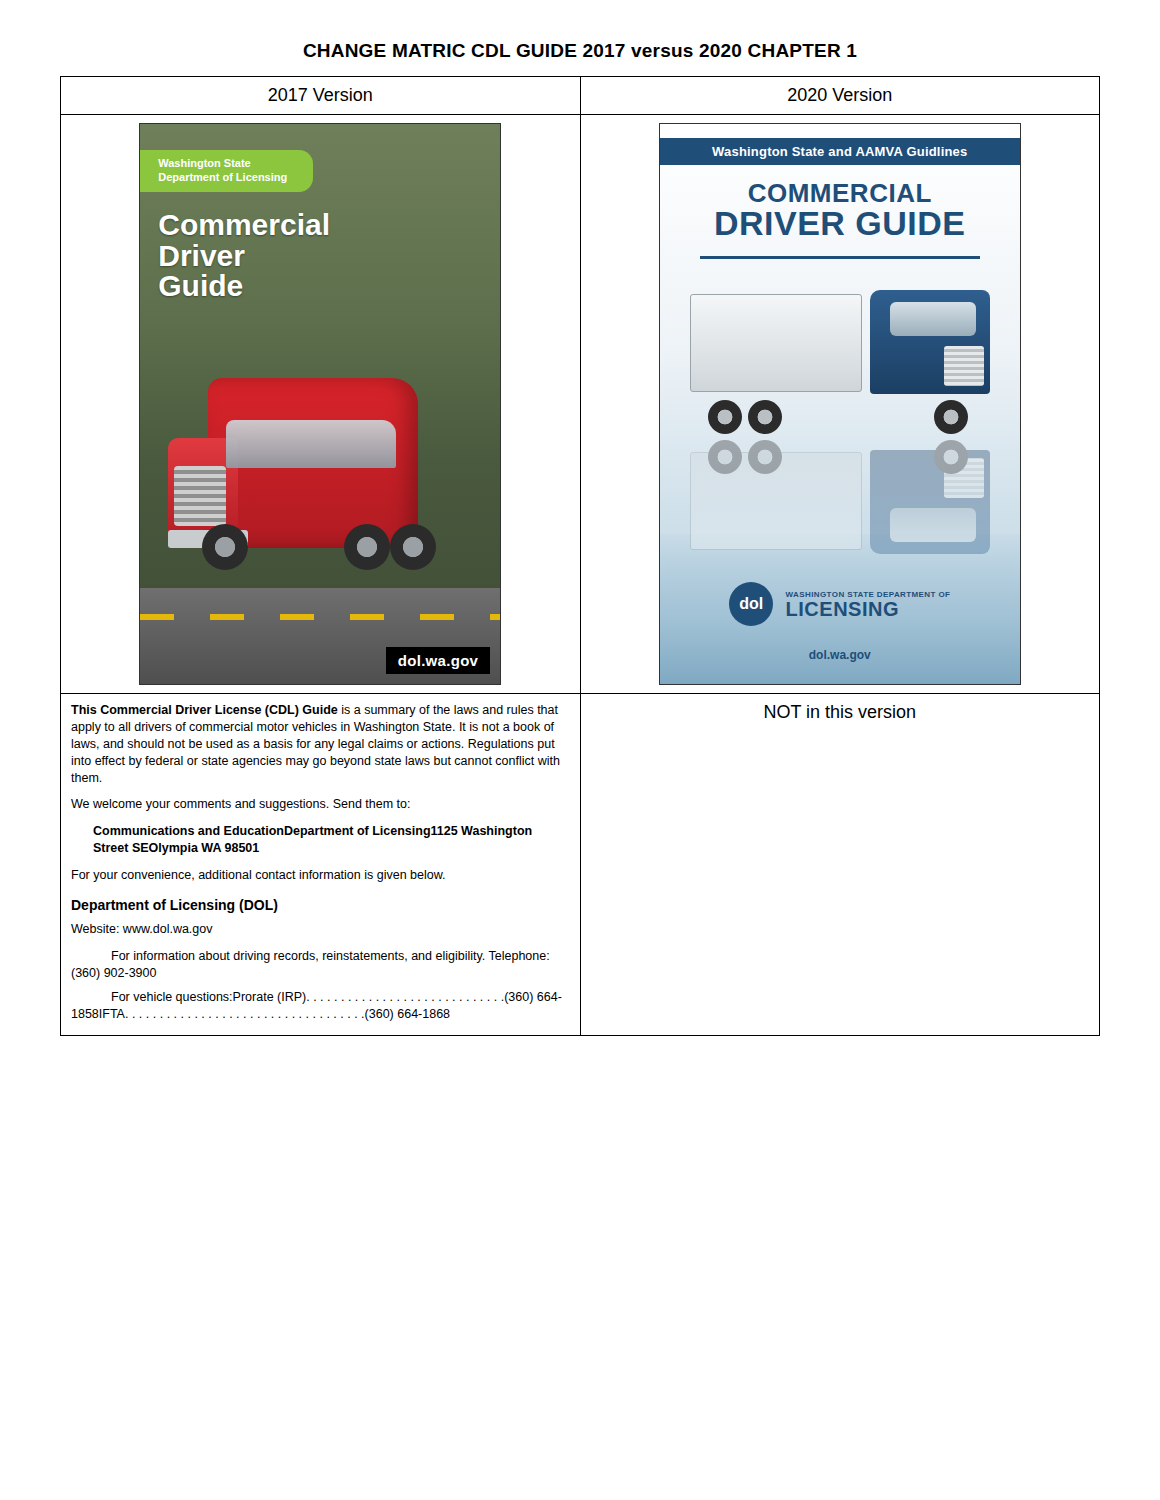CHANGE MATRIC CDL GUIDE 2017 versus 2020 CHAPTER 1
| 2017 Version | 2020 Version |
| --- | --- |
| Washington State Department of Licensing Commercial Driver Guide dol.wa.gov | Washington State and AAMVA Guidlines COMMERCIAL DRIVER GUIDE dol WASHINGTON STATE DEPARTMENT OF LICENSING dol.wa.gov |
| This Commercial Driver License (CDL) Guide is a summary of the laws and rules that apply to all drivers of commercial motor vehicles in Washington State. It is not a book of laws, and should not be used as a basis for any legal claims or actions. Regulations put into effect by federal or state agencies may go beyond state laws but cannot conflict with them. We welcome your comments and suggestions. Send them to: Communications and EducationDepartment of Licensing1125 Washington Street SEOlympia WA 98501 For your convenience, additional contact information is given below. Department of Licensing (DOL) Website: www.dol.wa.gov For information about driving records, reinstatements, and eligibility. Telephone: (360) 902-3900 For vehicle questions:Prorate (IRP). . . . . . . . . . . . . . . . . . . . . . . . . . . . .(360) 664-1858IFTA. . . . . . . . . . . . . . . . . . . . . . . . . . . . . . . . . . .(360) 664-1868 | NOT in this version |